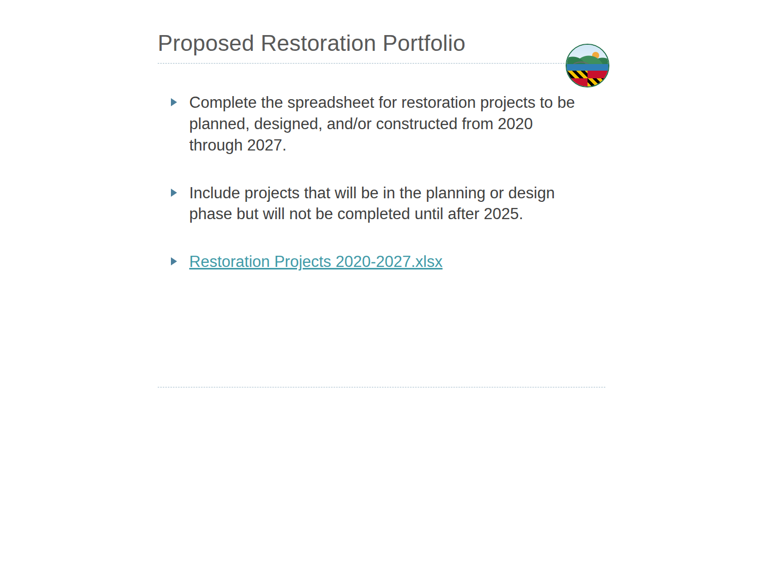Proposed Restoration Portfolio
Complete the spreadsheet for restoration projects to be planned, designed, and/or constructed from 2020 through 2027.
Include projects that will be in the planning or design phase but will not be completed until after 2025.
Restoration Projects 2020-2027.xlsx